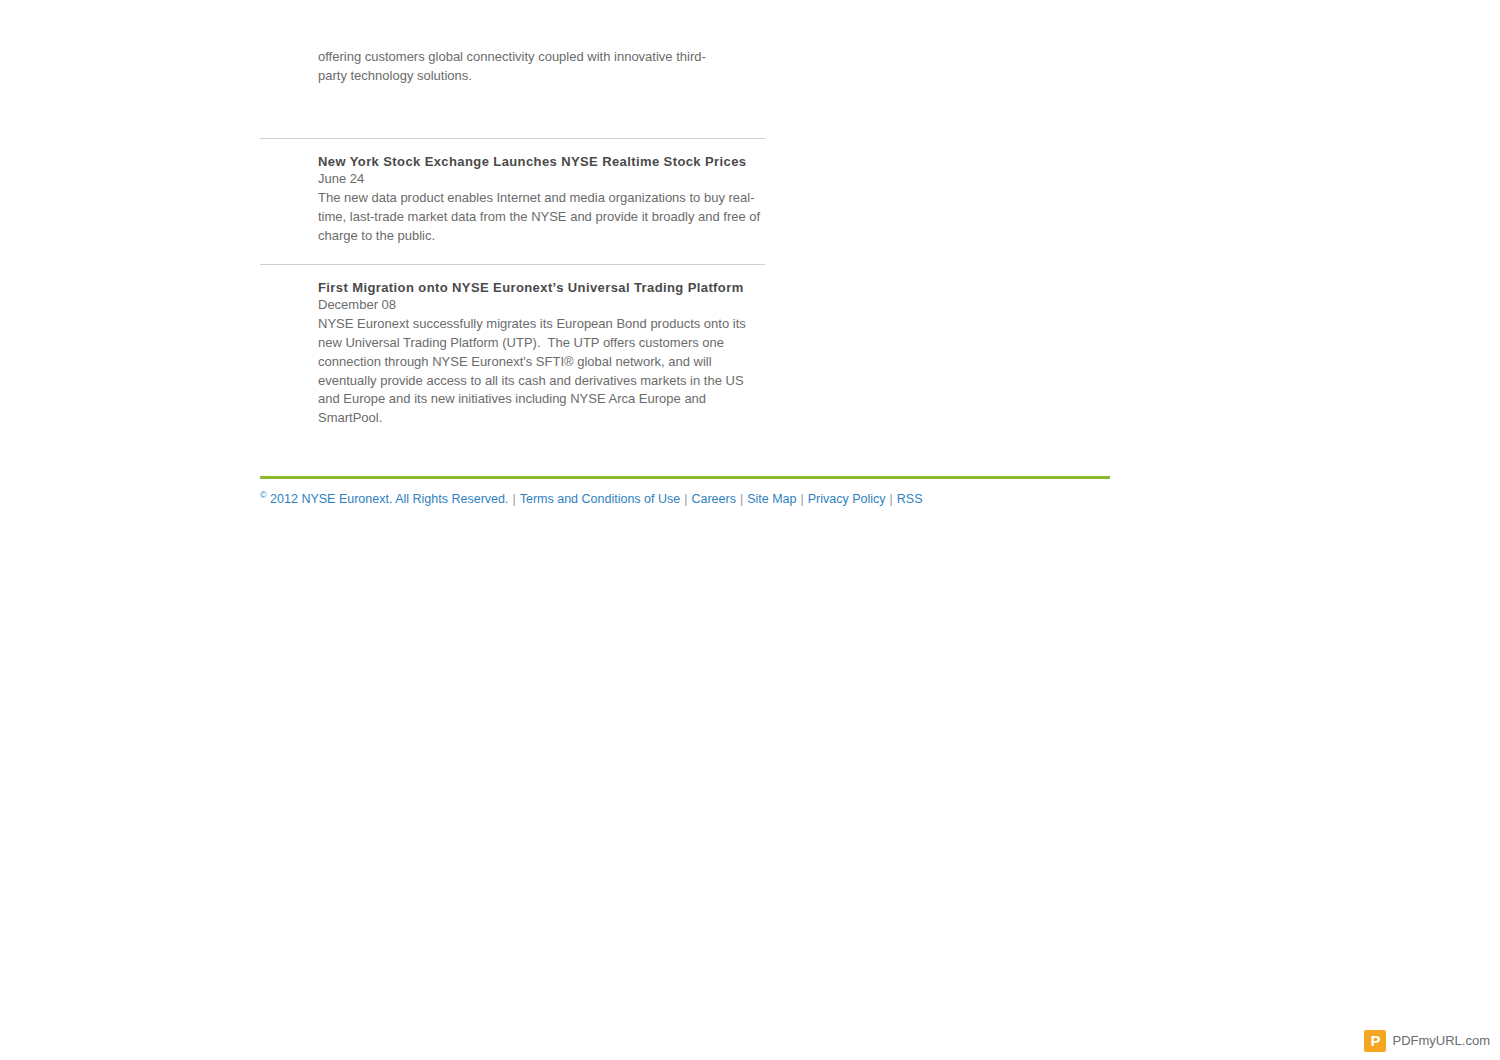offering customers global connectivity coupled with innovative third-party technology solutions.
New York Stock Exchange Launches NYSE Realtime Stock Prices
June 24
The new data product enables Internet and media organizations to buy real-time, last-trade market data from the NYSE and provide it broadly and free of charge to the public.
First Migration onto NYSE Euronext’s Universal Trading Platform
December 08
NYSE Euronext successfully migrates its European Bond products onto its new Universal Trading Platform (UTP). The UTP offers customers one connection through NYSE Euronext's SFTI® global network, and will eventually provide access to all its cash and derivatives markets in the US and Europe and its new initiatives including NYSE Arca Europe and SmartPool.
© 2012 NYSE Euronext. All Rights Reserved.|Terms and Conditions of Use|Careers|Site Map|Privacy Policy|RSS
PPDFmyURL.com